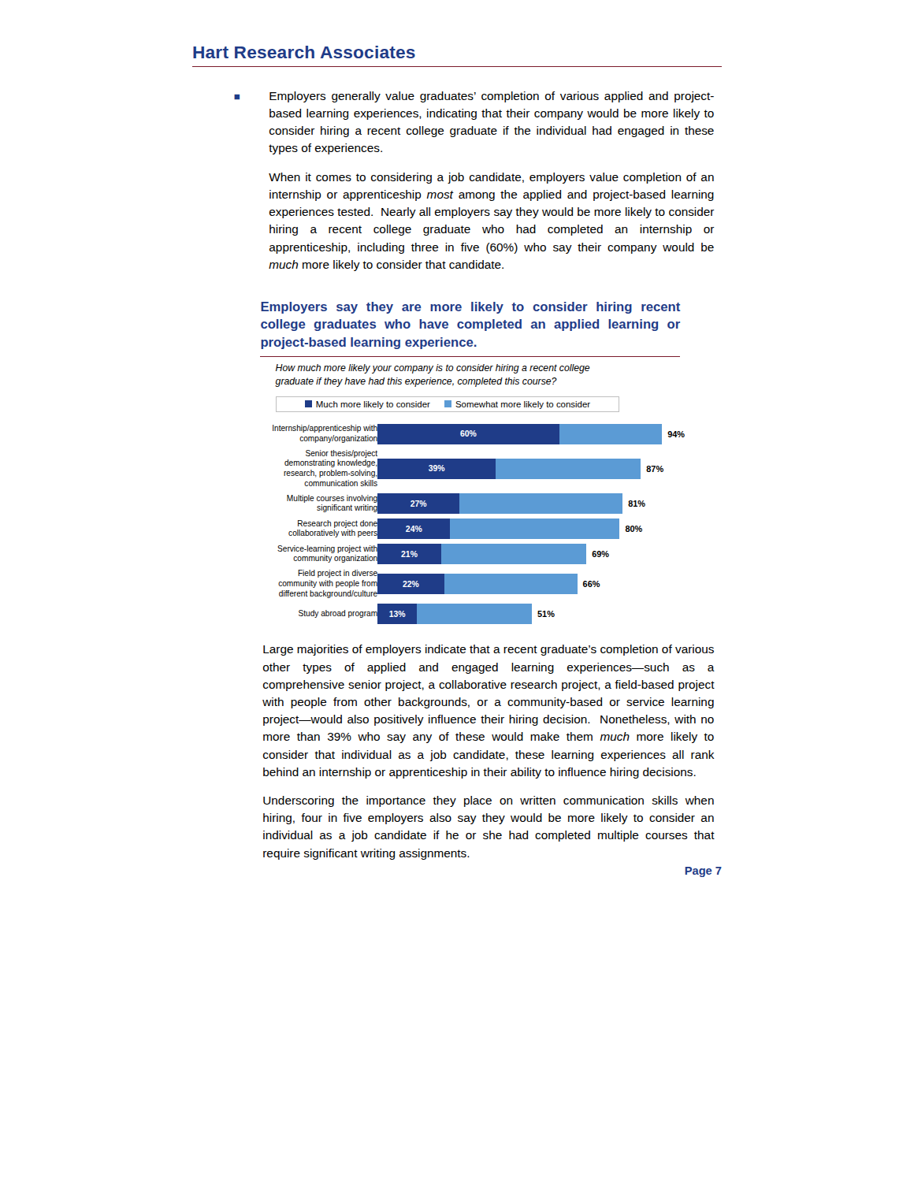Hart Research Associates
■
Employers generally value graduates’ completion of various applied and project-based learning experiences, indicating that their company would be more likely to consider hiring a recent college graduate if the individual had engaged in these types of experiences.
When it comes to considering a job candidate, employers value completion of an internship or apprenticeship most among the applied and project-based learning experiences tested. Nearly all employers say they would be more likely to consider hiring a recent college graduate who had completed an internship or apprenticeship, including three in five (60%) who say their company would be much more likely to consider that candidate.
Employers say they are more likely to consider hiring recent college graduates who have completed an applied learning or project-based learning experience.
How much more likely your company is to consider hiring a recent college graduate if they have had this experience, completed this course?
Much more likely to consider Somewhat more likely to consider
| Internship/apprenticeship with company/organization | 60% 94% |
| Senior thesis/project demonstrating knowledge, research, problem-solving, communication skills | 39% 87% |
| Multiple courses involving significant writing | 27% 81% |
| Research project done collaboratively with peers | 24% 80% |
| Service-learning project with community organization | 21% 69% |
| Field project in diverse community with people from different background/culture | 22% 66% |
| Study abroad program | 13% 51% |
Large majorities of employers indicate that a recent graduate’s completion of various other types of applied and engaged learning experiences—such as a comprehensive senior project, a collaborative research project, a field-based project with people from other backgrounds, or a community-based or service learning project—would also positively influence their hiring decision. Nonetheless, with no more than 39% who say any of these would make them much more likely to consider that individual as a job candidate, these learning experiences all rank behind an internship or apprenticeship in their ability to influence hiring decisions.
Underscoring the importance they place on written communication skills when hiring, four in five employers also say they would be more likely to consider an individual as a job candidate if he or she had completed multiple courses that require significant writing assignments.
Page 7